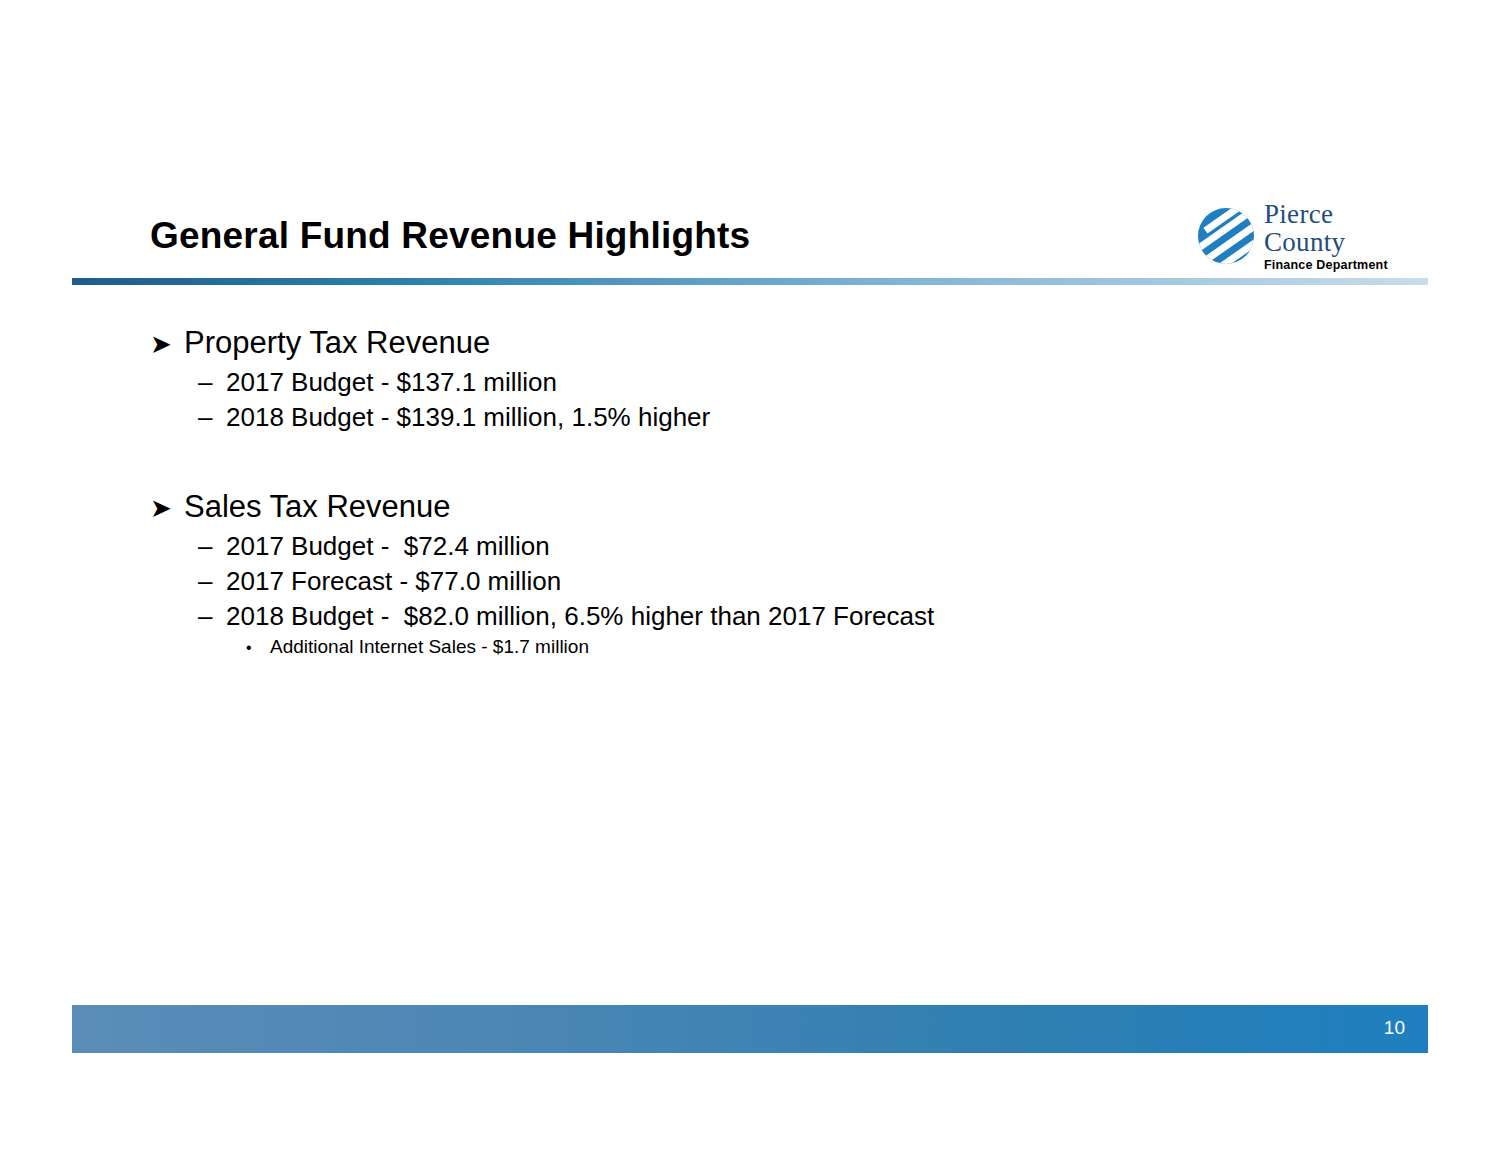General Fund Revenue Highlights
Pierce
County
Finance Department
➤Property Tax Revenue
–2017 Budget - $137.1 million
–2018 Budget - $139.1 million, 1.5% higher
➤Sales Tax Revenue
–2017 Budget - $72.4 million
–2017 Forecast - $77.0 million
–2018 Budget - $82.0 million, 6.5% higher than 2017 Forecast
•Additional Internet Sales - $1.7 million
10